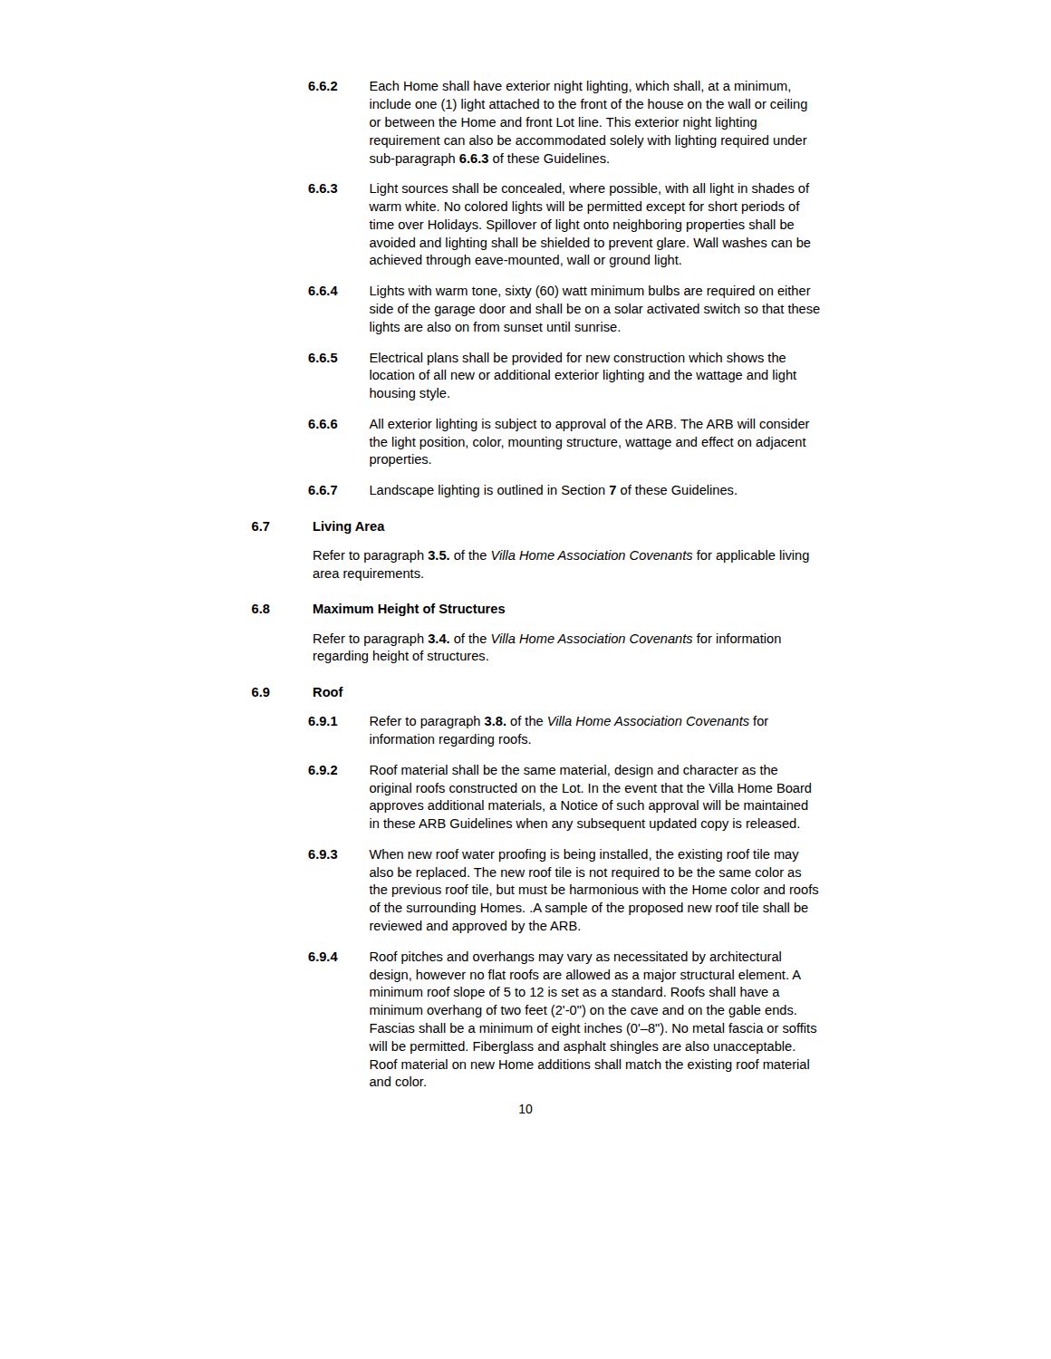6.6.2
Each Home shall have exterior night lighting, which shall, at a minimum, include one (1) light attached to the front of the house on the wall or ceiling or between the Home and front Lot line. This exterior night lighting requirement can also be accommodated solely with lighting required under sub-paragraph 6.6.3 of these Guidelines.
6.6.3
Light sources shall be concealed, where possible, with all light in shades of warm white. No colored lights will be permitted except for short periods of time over Holidays. Spillover of light onto neighboring properties shall be avoided and lighting shall be shielded to prevent glare. Wall washes can be achieved through eave-mounted, wall or ground light.
6.6.4
Lights with warm tone, sixty (60) watt minimum bulbs are required on either side of the garage door and shall be on a solar activated switch so that these lights are also on from sunset until sunrise.
6.6.5
Electrical plans shall be provided for new construction which shows the location of all new or additional exterior lighting and the wattage and light housing style.
6.6.6
All exterior lighting is subject to approval of the ARB. The ARB will consider the light position, color, mounting structure, wattage and effect on adjacent properties.
6.6.7
Landscape lighting is outlined in Section 7 of these Guidelines.
6.7
Living Area
Refer to paragraph 3.5. of the Villa Home Association Covenants for applicable living area requirements.
6.8
Maximum Height of Structures
Refer to paragraph 3.4. of the Villa Home Association Covenants for information regarding height of structures.
6.9
Roof
6.9.1
Refer to paragraph 3.8. of the Villa Home Association Covenants for information regarding roofs.
6.9.2
Roof material shall be the same material, design and character as the original roofs constructed on the Lot. In the event that the Villa Home Board approves additional materials, a Notice of such approval will be maintained in these ARB Guidelines when any subsequent updated copy is released.
6.9.3
When new roof water proofing is being installed, the existing roof tile may also be replaced. The new roof tile is not required to be the same color as the previous roof tile, but must be harmonious with the Home color and roofs of the surrounding Homes. .A sample of the proposed new roof tile shall be reviewed and approved by the ARB.
6.9.4
Roof pitches and overhangs may vary as necessitated by architectural design, however no flat roofs are allowed as a major structural element. A minimum roof slope of 5 to 12 is set as a standard. Roofs shall have a minimum overhang of two feet (2'-0") on the cave and on the gable ends. Fascias shall be a minimum of eight inches (0'–8"). No metal fascia or soffits will be permitted. Fiberglass and asphalt shingles are also unacceptable. Roof material on new Home additions shall match the existing roof material and color.
10